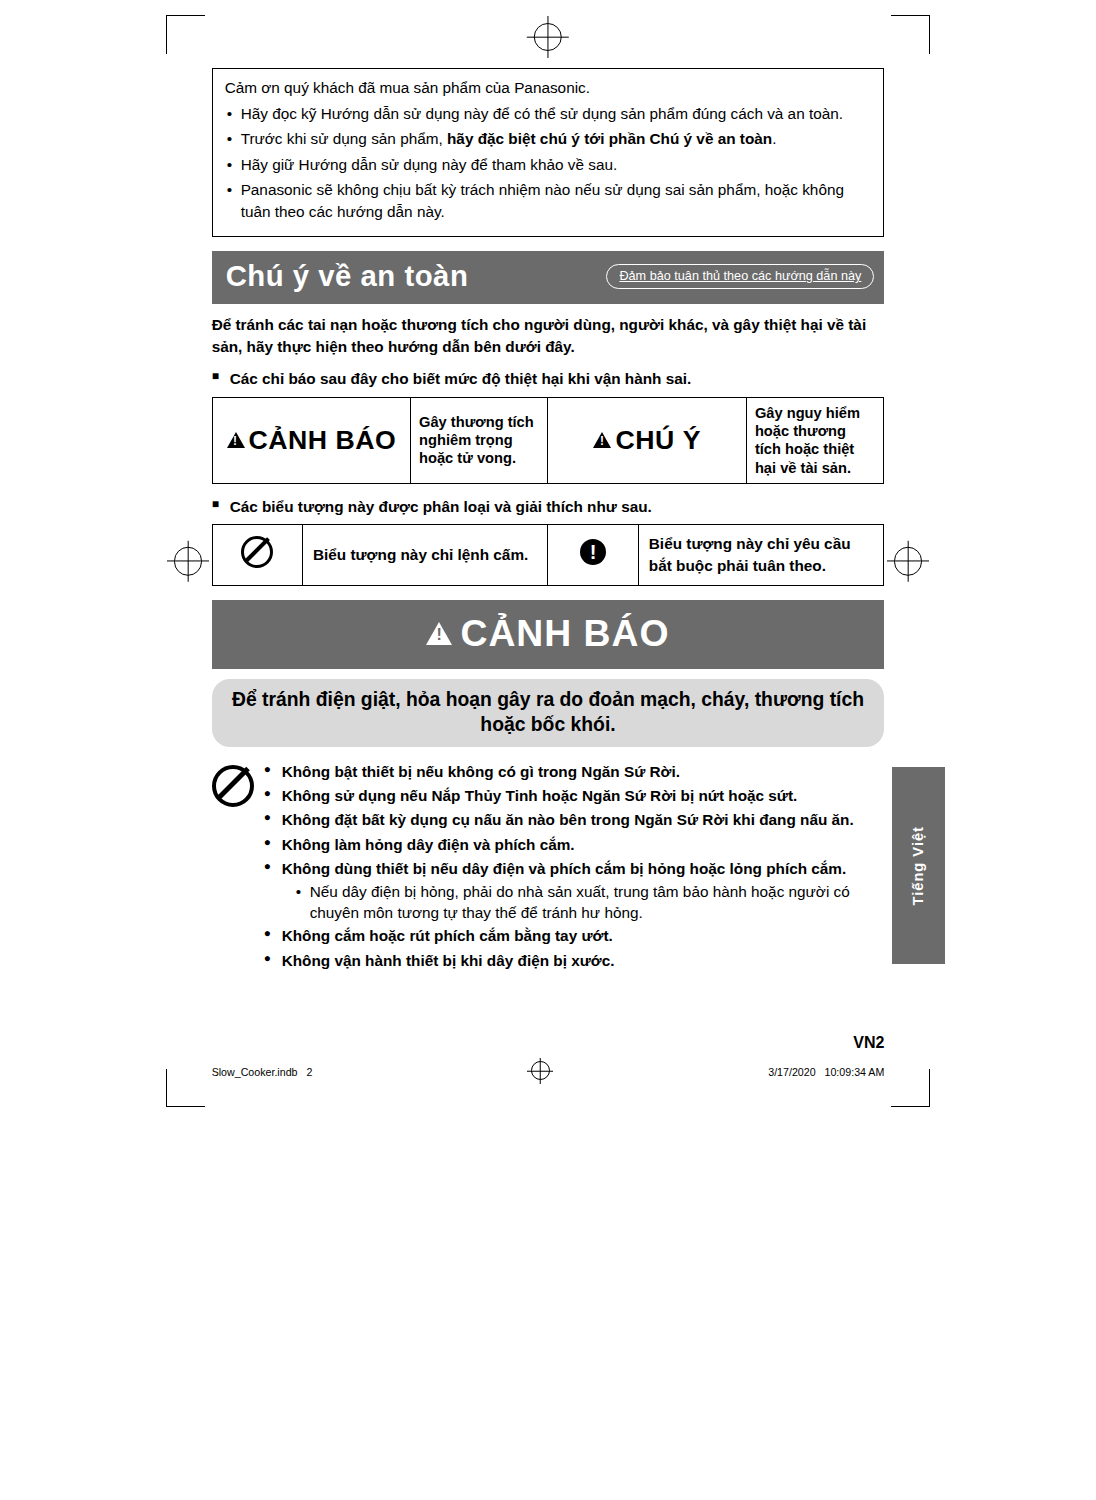Cảm ơn quý khách đã mua sản phẩm của Panasonic.
Hãy đọc kỹ Hướng dẫn sử dụng này để có thể sử dụng sản phẩm đúng cách và an toàn.
Trước khi sử dụng sản phẩm, hãy đặc biệt chú ý tới phần Chú ý về an toàn.
Hãy giữ Hướng dẫn sử dụng này để tham khảo về sau.
Panasonic sẽ không chịu bất kỳ trách nhiệm nào nếu sử dụng sai sản phẩm, hoặc không tuân theo các hướng dẫn này.
Chú ý về an toàn
Đảm bảo tuân thủ theo các hướng dẫn này
Để tránh các tai nạn hoặc thương tích cho người dùng, người khác, và gây thiệt hại về tài sản, hãy thực hiện theo hướng dẫn bên dưới đây.
Các chỉ báo sau đây cho biết mức độ thiệt hại khi vận hành sai.
| CẢNH BÁO | Gây thương tích nghiêm trọng hoặc tử vong. | CHÚ Ý | Gây nguy hiểm hoặc thương tích hoặc thiệt hại về tài sản. |
Các biểu tượng này được phân loại và giải thích như sau.
| | Biểu tượng này chỉ lệnh cấm. | | Biểu tượng này chỉ yêu cầu bắt buộc phải tuân theo. |
CẢNH BÁO
Để tránh điện giật, hỏa hoạn gây ra do đoản mạch, cháy, thương tích hoặc bốc khói.
Không bật thiết bị nếu không có gì trong Ngăn Sứ Rời.
Không sử dụng nếu Nắp Thủy Tinh hoặc Ngăn Sứ Rời bị nứt hoặc sứt.
Không đặt bất kỳ dụng cụ nấu ăn nào bên trong Ngăn Sứ Rời khi đang nấu ăn.
Không làm hỏng dây điện và phích cắm.
Không dùng thiết bị nếu dây điện và phích cắm bị hỏng hoặc lỏng phích cắm.
Nếu dây điện bị hỏng, phải do nhà sản xuất, trung tâm bảo hành hoặc người có chuyên môn tương tự thay thế để tránh hư hỏng.
Không cắm hoặc rút phích cắm bằng tay ướt.
Không vận hành thiết bị khi dây điện bị xước.
Tiếng Việt
VN2
Slow_Cooker.indb 2
3/17/2020 10:09:34 AM